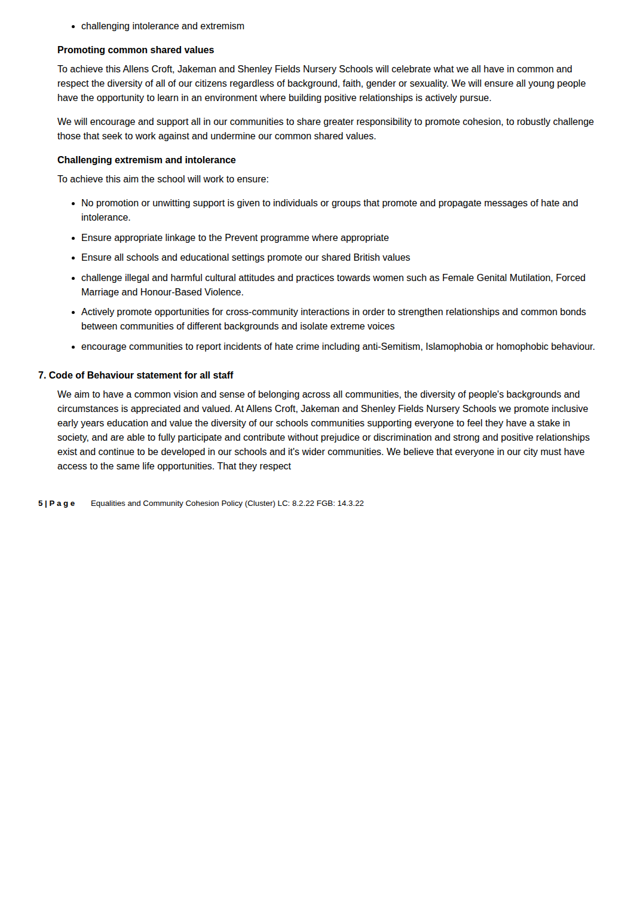challenging intolerance and extremism
Promoting common shared values
To achieve this Allens Croft, Jakeman and Shenley Fields Nursery Schools will celebrate what we all have in common and respect the diversity of all of our citizens regardless of background, faith, gender or sexuality. We will ensure all young people have the opportunity to learn in an environment where building positive relationships is actively pursue.
We will encourage and support all in our communities to share greater responsibility to promote cohesion, to robustly challenge those that seek to work against and undermine our common shared values.
Challenging extremism and intolerance
To achieve this aim the school will work to ensure:
No promotion or unwitting support is given to individuals or groups that promote and propagate messages of hate and intolerance.
Ensure appropriate linkage to the Prevent programme where appropriate
Ensure all schools and educational settings promote our shared British values
challenge illegal and harmful cultural attitudes and practices towards women such as Female Genital Mutilation, Forced Marriage and Honour-Based Violence.
Actively promote opportunities for cross-community interactions in order to strengthen relationships and common bonds between communities of different backgrounds and isolate extreme voices
encourage communities to report incidents of hate crime including anti-Semitism, Islamophobia or homophobic behaviour.
7. Code of Behaviour statement for all staff
We aim to have a common vision and sense of belonging across all communities, the diversity of people's backgrounds and circumstances is appreciated and valued. At Allens Croft, Jakeman and Shenley Fields Nursery Schools we promote inclusive early years education and value the diversity of our schools communities supporting everyone to feel they have a stake in society, and are able to fully participate and contribute without prejudice or discrimination and strong and positive relationships exist and continue to be developed in our schools and it's wider communities. We believe that everyone in our city must have access to the same life opportunities. That they respect
5 | P a g e Equalities and Community Cohesion Policy (Cluster) LC: 8.2.22 FGB: 14.3.22